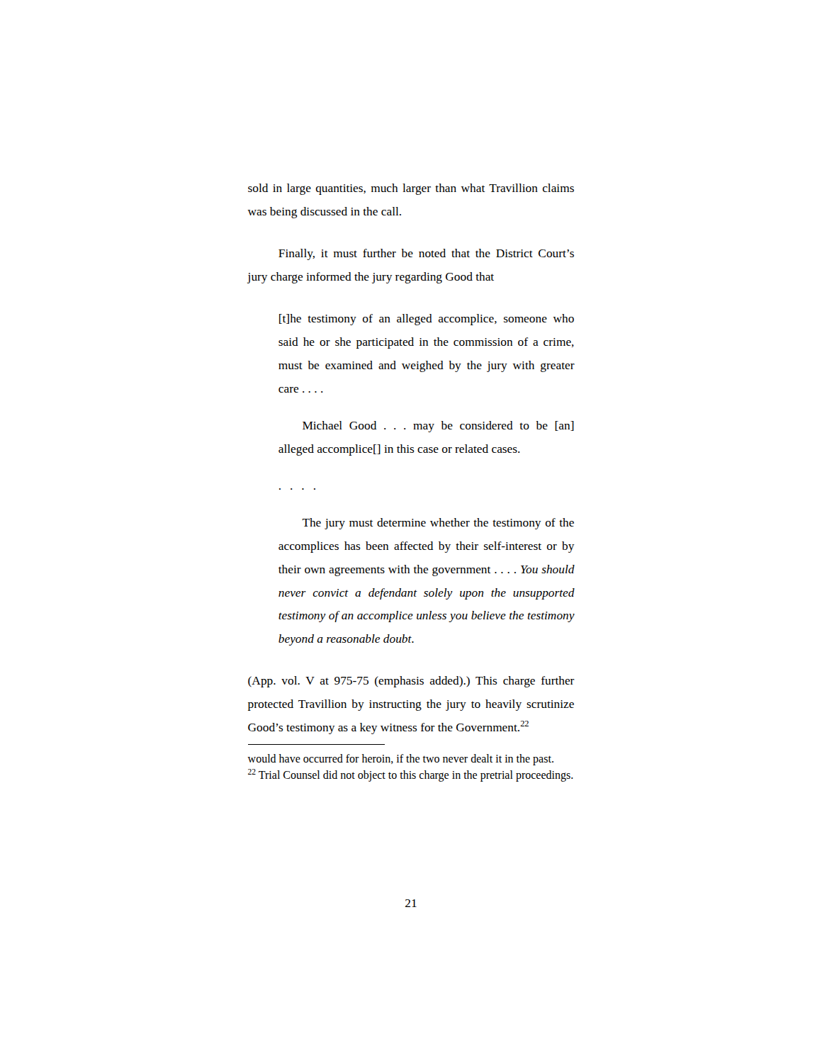sold in large quantities, much larger than what Travillion claims was being discussed in the call.
Finally, it must further be noted that the District Court’s jury charge informed the jury regarding Good that
[t]he testimony of an alleged accomplice, someone who said he or she participated in the commission of a crime, must be examined and weighed by the jury with greater care . . . .
Michael Good . . . may be considered to be [an] alleged accomplice[] in this case or related cases.
. . . .
The jury must determine whether the testimony of the accomplices has been affected by their self-interest or by their own agreements with the government . . . . You should never convict a defendant solely upon the unsupported testimony of an accomplice unless you believe the testimony beyond a reasonable doubt.
(App. vol. V at 975-75 (emphasis added).) This charge further protected Travillion by instructing the jury to heavily scrutinize Good’s testimony as a key witness for the Government.22
would have occurred for heroin, if the two never dealt it in the past.
22 Trial Counsel did not object to this charge in the pretrial proceedings.
21